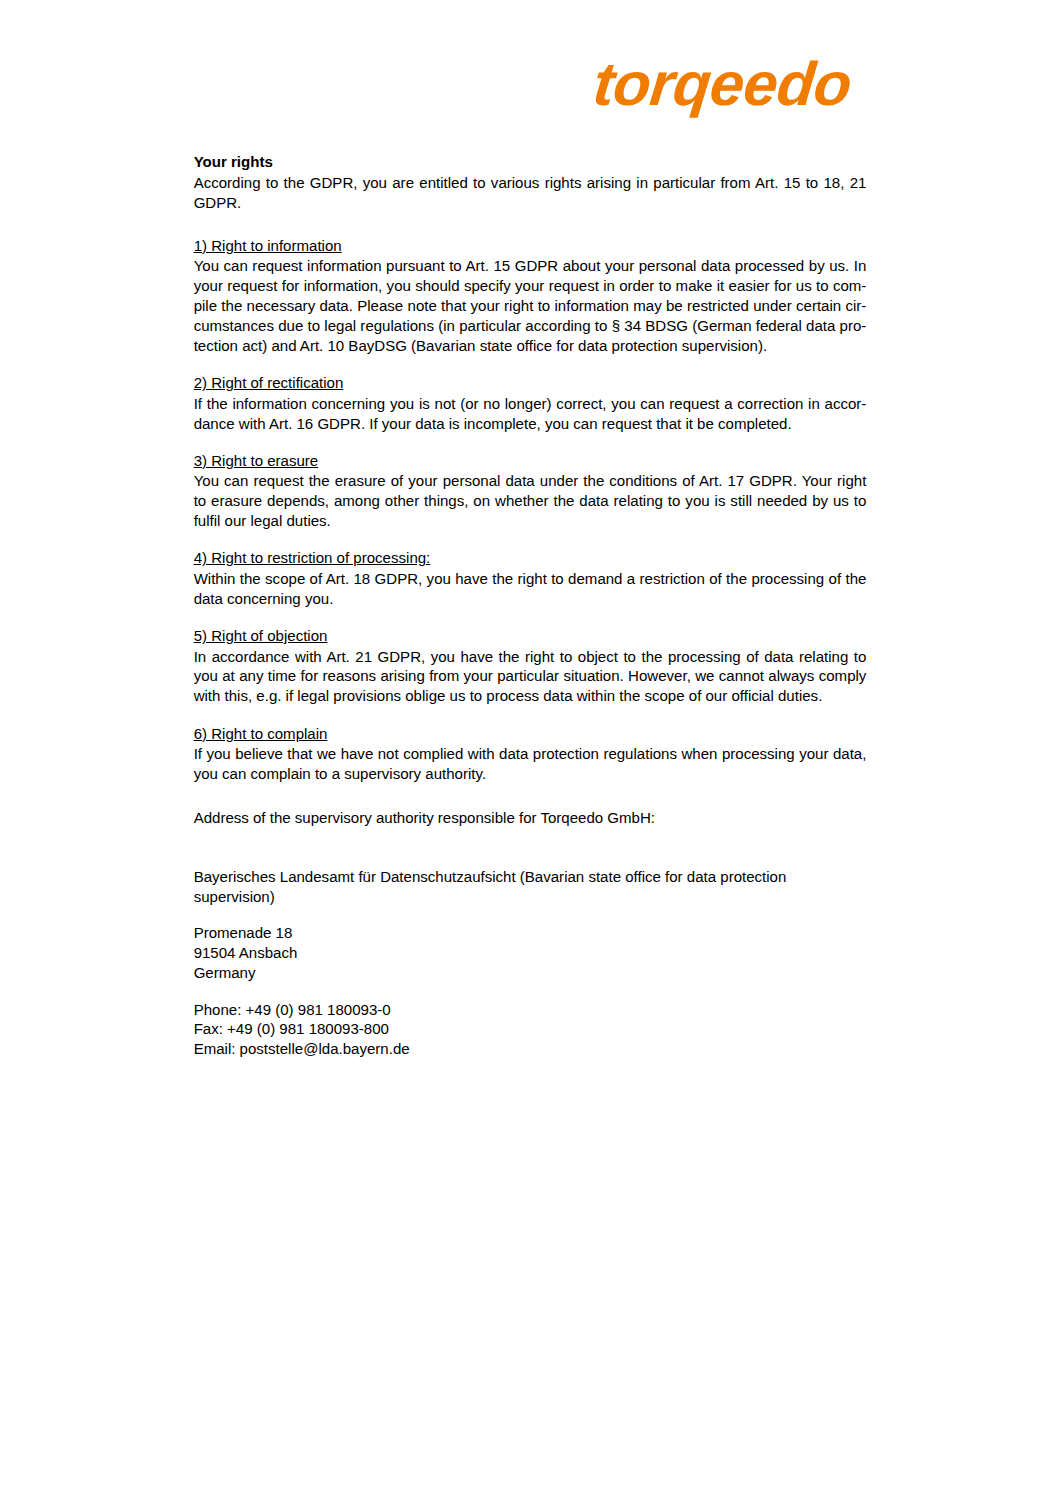torqeedo
Your rights
According to the GDPR, you are entitled to various rights arising in particular from Art. 15 to 18, 21 GDPR.
1) Right to information
You can request information pursuant to Art. 15 GDPR about your personal data processed by us. In your request for information, you should specify your request in order to make it easier for us to compile the necessary data. Please note that your right to information may be restricted under certain circumstances due to legal regulations (in particular according to § 34 BDSG (German federal data protection act) and Art. 10 BayDSG (Bavarian state office for data protection supervision).
2) Right of rectification
If the information concerning you is not (or no longer) correct, you can request a correction in accordance with Art. 16 GDPR. If your data is incomplete, you can request that it be completed.
3) Right to erasure
You can request the erasure of your personal data under the conditions of Art. 17 GDPR. Your right to erasure depends, among other things, on whether the data relating to you is still needed by us to fulfil our legal duties.
4) Right to restriction of processing:
Within the scope of Art. 18 GDPR, you have the right to demand a restriction of the processing of the data concerning you.
5) Right of objection
In accordance with Art. 21 GDPR, you have the right to object to the processing of data relating to you at any time for reasons arising from your particular situation. However, we cannot always comply with this, e.g. if legal provisions oblige us to process data within the scope of our official duties.
6) Right to complain
If you believe that we have not complied with data protection regulations when processing your data, you can complain to a supervisory authority.
Address of the supervisory authority responsible for Torqeedo GmbH:
Bayerisches Landesamt für Datenschutzaufsicht (Bavarian state office for data protection supervision)
Promenade 18
91504 Ansbach
Germany
Phone: +49 (0) 981 180093-0
Fax: +49 (0) 981 180093-800
Email: poststelle@lda.bayern.de